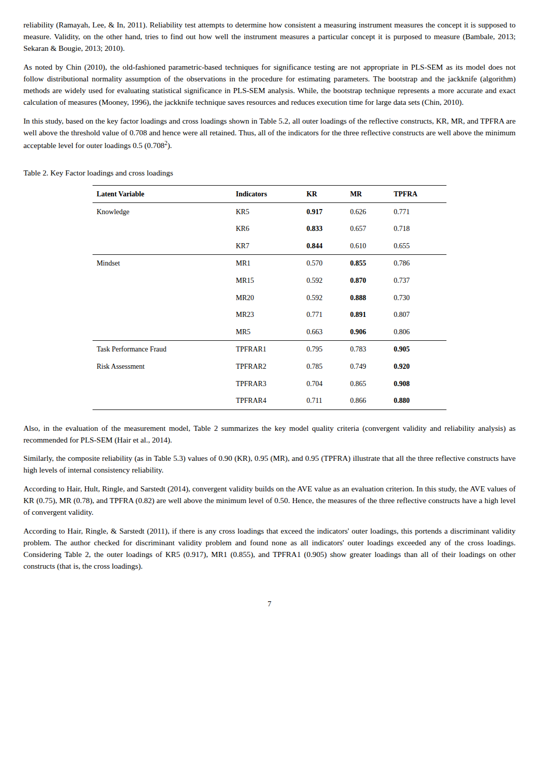reliability (Ramayah, Lee, & In, 2011). Reliability test attempts to determine how consistent a measuring instrument measures the concept it is supposed to measure. Validity, on the other hand, tries to find out how well the instrument measures a particular concept it is purposed to measure (Bambale, 2013; Sekaran & Bougie, 2013; 2010).
As noted by Chin (2010), the old-fashioned parametric-based techniques for significance testing are not appropriate in PLS-SEM as its model does not follow distributional normality assumption of the observations in the procedure for estimating parameters. The bootstrap and the jackknife (algorithm) methods are widely used for evaluating statistical significance in PLS-SEM analysis. While, the bootstrap technique represents a more accurate and exact calculation of measures (Mooney, 1996), the jackknife technique saves resources and reduces execution time for large data sets (Chin, 2010).
In this study, based on the key factor loadings and cross loadings shown in Table 5.2, all outer loadings of the reflective constructs, KR, MR, and TPFRA are well above the threshold value of 0.708 and hence were all retained. Thus, all of the indicators for the three reflective constructs are well above the minimum acceptable level for outer loadings 0.5 (0.7082).
Table 2. Key Factor loadings and cross loadings
| Latent Variable | Indicators | KR | MR | TPFRA |
| --- | --- | --- | --- | --- |
| Knowledge | KR5 | 0.917 | 0.626 | 0.771 |
| | KR6 | 0.833 | 0.657 | 0.718 |
| | KR7 | 0.844 | 0.610 | 0.655 |
| Mindset | MR1 | 0.570 | 0.855 | 0.786 |
| | MR15 | 0.592 | 0.870 | 0.737 |
| | MR20 | 0.592 | 0.888 | 0.730 |
| | MR23 | 0.771 | 0.891 | 0.807 |
| | MR5 | 0.663 | 0.906 | 0.806 |
| Task Performance Fraud | TPFRAR1 | 0.795 | 0.783 | 0.905 |
| Risk Assessment | TPFRAR2 | 0.785 | 0.749 | 0.920 |
| | TPFRAR3 | 0.704 | 0.865 | 0.908 |
| | TPFRAR4 | 0.711 | 0.866 | 0.880 |
Also, in the evaluation of the measurement model, Table 2 summarizes the key model quality criteria (convergent validity and reliability analysis) as recommended for PLS-SEM (Hair et al., 2014).
Similarly, the composite reliability (as in Table 5.3) values of 0.90 (KR), 0.95 (MR), and 0.95 (TPFRA) illustrate that all the three reflective constructs have high levels of internal consistency reliability.
According to Hair, Hult, Ringle, and Sarstedt (2014), convergent validity builds on the AVE value as an evaluation criterion. In this study, the AVE values of KR (0.75), MR (0.78), and TPFRA (0.82) are well above the minimum level of 0.50. Hence, the measures of the three reflective constructs have a high level of convergent validity.
According to Hair, Ringle, & Sarstedt (2011), if there is any cross loadings that exceed the indicators' outer loadings, this portends a discriminant validity problem. The author checked for discriminant validity problem and found none as all indicators' outer loadings exceeded any of the cross loadings. Considering Table 2, the outer loadings of KR5 (0.917), MR1 (0.855), and TPFRA1 (0.905) show greater loadings than all of their loadings on other constructs (that is, the cross loadings).
7